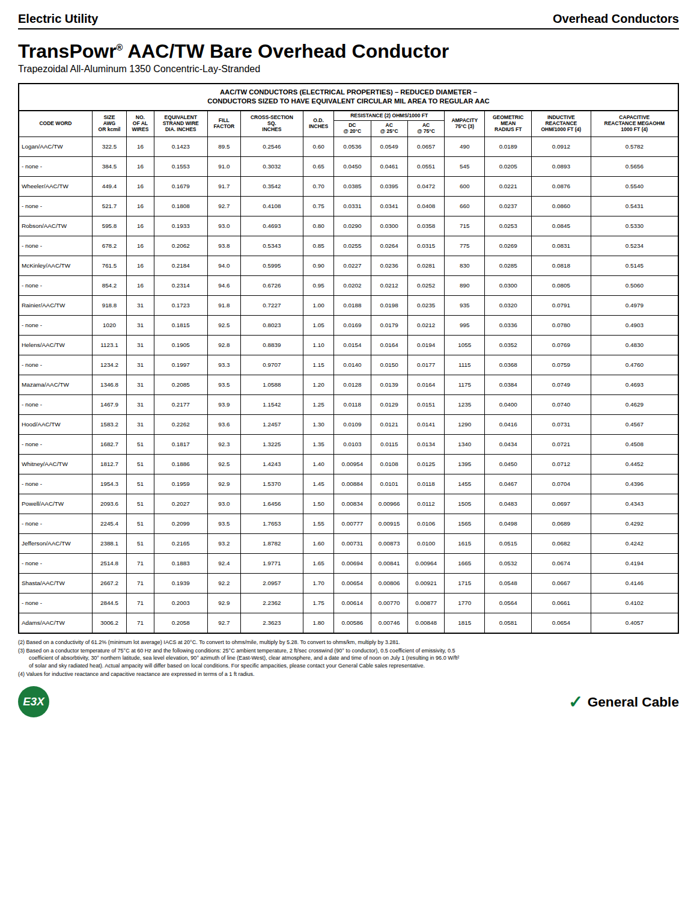Electric Utility Overhead Conductors
TransPowr® AAC/TW Bare Overhead Conductor
Trapezoidal All-Aluminum 1350 Concentric-Lay-Stranded
AAC/TW CONDUCTORS (ELECTRICAL PROPERTIES) – REDUCED DIAMETER – CONDUCTORS SIZED TO HAVE EQUIVALENT CIRCULAR MIL AREA TO REGULAR AAC
| CODE WORD | SIZE AWG OR kcmil | NO. OF AL WIRES | EQUIVALENT STRAND WIRE DIA. INCHES | FILL FACTOR | CROSS-SECTION SQ. INCHES | O.D. INCHES | RESISTANCE (2) OHMS/1000 FT | AMPACITY 75°C (3) | GEOMETRIC MEAN RADIUS FT | INDUCTIVE REACTANCE OHM/1000 FT (4) | CAPACITIVE REACTANCE MEGAOHM 1000 FT (4) |
| --- | --- | --- | --- | --- | --- | --- | --- | --- | --- | --- | --- |
| DC @ 20°C | AC @ 25°C | AC @ 75°C |
| Logan/AAC/TW | 322.5 | 16 | 0.1423 | 89.5 | 0.2546 | 0.60 | 0.0536 | 0.0549 | 0.0657 | 490 | 0.0189 | 0.0912 | 0.5782 |
| - none - | 384.5 | 16 | 0.1553 | 91.0 | 0.3032 | 0.65 | 0.0450 | 0.0461 | 0.0551 | 545 | 0.0205 | 0.0893 | 0.5656 |
| Wheeler/AAC/TW | 449.4 | 16 | 0.1679 | 91.7 | 0.3542 | 0.70 | 0.0385 | 0.0395 | 0.0472 | 600 | 0.0221 | 0.0876 | 0.5540 |
| - none - | 521.7 | 16 | 0.1808 | 92.7 | 0.4108 | 0.75 | 0.0331 | 0.0341 | 0.0408 | 660 | 0.0237 | 0.0860 | 0.5431 |
| Robson/AAC/TW | 595.8 | 16 | 0.1933 | 93.0 | 0.4693 | 0.80 | 0.0290 | 0.0300 | 0.0358 | 715 | 0.0253 | 0.0845 | 0.5330 |
| - none - | 678.2 | 16 | 0.2062 | 93.8 | 0.5343 | 0.85 | 0.0255 | 0.0264 | 0.0315 | 775 | 0.0269 | 0.0831 | 0.5234 |
| McKinley/AAC/TW | 761.5 | 16 | 0.2184 | 94.0 | 0.5995 | 0.90 | 0.0227 | 0.0236 | 0.0281 | 830 | 0.0285 | 0.0818 | 0.5145 |
| - none - | 854.2 | 16 | 0.2314 | 94.6 | 0.6726 | 0.95 | 0.0202 | 0.0212 | 0.0252 | 890 | 0.0300 | 0.0805 | 0.5060 |
| Rainier/AAC/TW | 918.8 | 31 | 0.1723 | 91.8 | 0.7227 | 1.00 | 0.0188 | 0.0198 | 0.0235 | 935 | 0.0320 | 0.0791 | 0.4979 |
| - none - | 1020 | 31 | 0.1815 | 92.5 | 0.8023 | 1.05 | 0.0169 | 0.0179 | 0.0212 | 995 | 0.0336 | 0.0780 | 0.4903 |
| Helens/AAC/TW | 1123.1 | 31 | 0.1905 | 92.8 | 0.8839 | 1.10 | 0.0154 | 0.0164 | 0.0194 | 1055 | 0.0352 | 0.0769 | 0.4830 |
| - none - | 1234.2 | 31 | 0.1997 | 93.3 | 0.9707 | 1.15 | 0.0140 | 0.0150 | 0.0177 | 1115 | 0.0368 | 0.0759 | 0.4760 |
| Mazama/AAC/TW | 1346.8 | 31 | 0.2085 | 93.5 | 1.0588 | 1.20 | 0.0128 | 0.0139 | 0.0164 | 1175 | 0.0384 | 0.0749 | 0.4693 |
| - none - | 1467.9 | 31 | 0.2177 | 93.9 | 1.1542 | 1.25 | 0.0118 | 0.0129 | 0.0151 | 1235 | 0.0400 | 0.0740 | 0.4629 |
| Hood/AAC/TW | 1583.2 | 31 | 0.2262 | 93.6 | 1.2457 | 1.30 | 0.0109 | 0.0121 | 0.0141 | 1290 | 0.0416 | 0.0731 | 0.4567 |
| - none - | 1682.7 | 51 | 0.1817 | 92.3 | 1.3225 | 1.35 | 0.0103 | 0.0115 | 0.0134 | 1340 | 0.0434 | 0.0721 | 0.4508 |
| Whitney/AAC/TW | 1812.7 | 51 | 0.1886 | 92.5 | 1.4243 | 1.40 | 0.00954 | 0.0108 | 0.0125 | 1395 | 0.0450 | 0.0712 | 0.4452 |
| - none - | 1954.3 | 51 | 0.1959 | 92.9 | 1.5370 | 1.45 | 0.00884 | 0.0101 | 0.0118 | 1455 | 0.0467 | 0.0704 | 0.4396 |
| Powell/AAC/TW | 2093.6 | 51 | 0.2027 | 93.0 | 1.6456 | 1.50 | 0.00834 | 0.00966 | 0.0112 | 1505 | 0.0483 | 0.0697 | 0.4343 |
| - none - | 2245.4 | 51 | 0.2099 | 93.5 | 1.7653 | 1.55 | 0.00777 | 0.00915 | 0.0106 | 1565 | 0.0498 | 0.0689 | 0.4292 |
| Jefferson/AAC/TW | 2388.1 | 51 | 0.2165 | 93.2 | 1.8782 | 1.60 | 0.00731 | 0.00873 | 0.0100 | 1615 | 0.0515 | 0.0682 | 0.4242 |
| - none - | 2514.8 | 71 | 0.1883 | 92.4 | 1.9771 | 1.65 | 0.00694 | 0.00841 | 0.00964 | 1665 | 0.0532 | 0.0674 | 0.4194 |
| Shasta/AAC/TW | 2667.2 | 71 | 0.1939 | 92.2 | 2.0957 | 1.70 | 0.00654 | 0.00806 | 0.00921 | 1715 | 0.0548 | 0.0667 | 0.4146 |
| - none - | 2844.5 | 71 | 0.2003 | 92.9 | 2.2362 | 1.75 | 0.00614 | 0.00770 | 0.00877 | 1770 | 0.0564 | 0.0661 | 0.4102 |
| Adams/AAC/TW | 3006.2 | 71 | 0.2058 | 92.7 | 2.3623 | 1.80 | 0.00586 | 0.00746 | 0.00848 | 1815 | 0.0581 | 0.0654 | 0.4057 |
(2) Based on a conductivity of 61.2% (minimum lot average) IACS at 20°C. To convert to ohms/mile, multiply by 5.28. To convert to ohms/km, multiply by 3.281.
(3) Based on a conductor temperature of 75°C at 60 Hz and the following conditions: 25°C ambient temperature, 2 ft/sec crosswind (90° to conductor), 0.5 coefficient of emissivity, 0.5 coefficient of absorbtivity, 30° northern latitude, sea level elevation, 90° azimuth of line (East-West), clear atmosphere, and a date and time of noon on July 1 (resulting in 96.0 W/ft² of solar and sky radiated heat). Actual ampacity will differ based on local conditions. For specific ampacities, please contact your General Cable sales representative.
(4) Values for inductive reactance and capacitive reactance are expressed in terms of a 1 ft radius.
E3X
✓General Cable